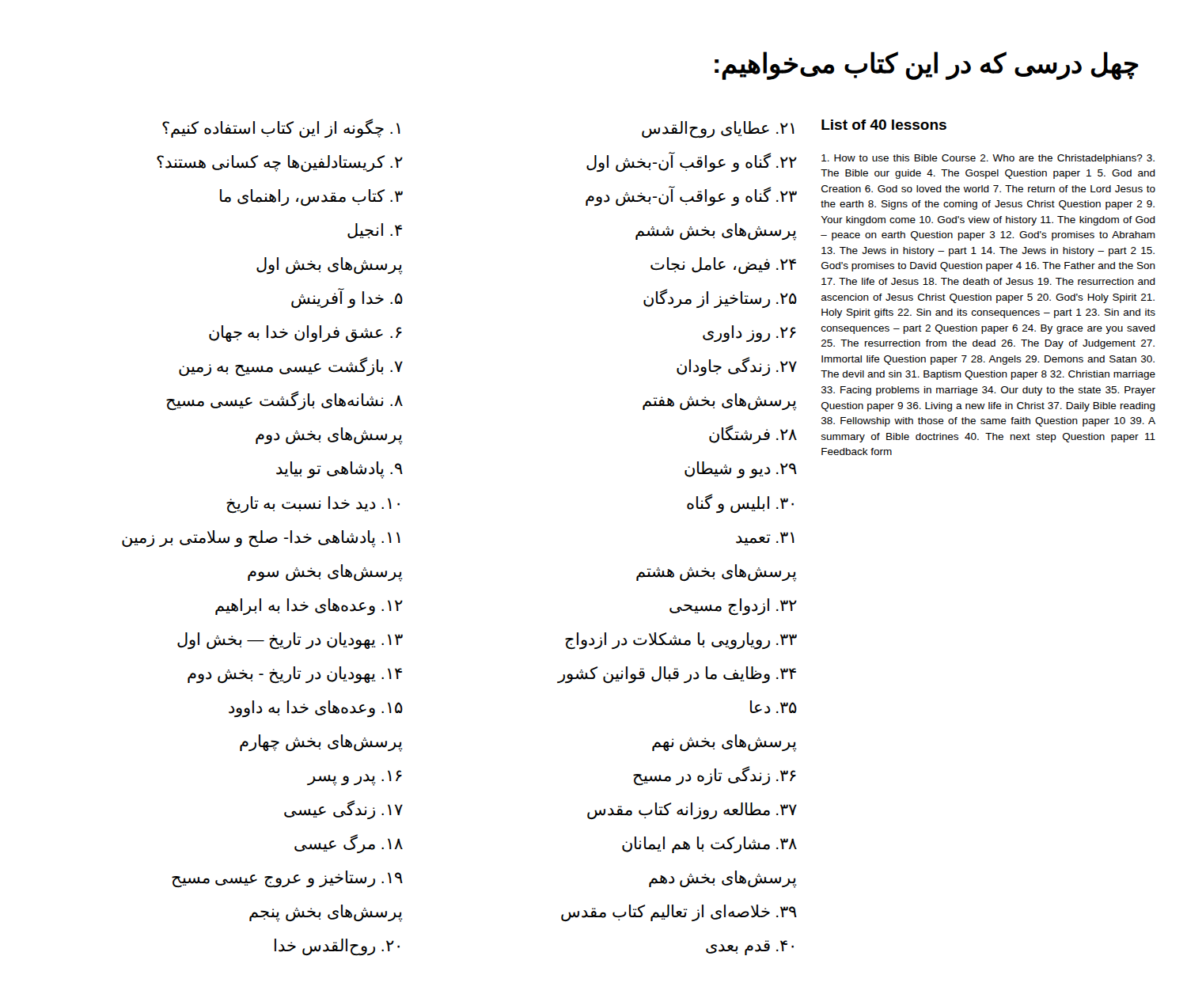چهل درسی که در این کتاب می‌خواهیم:
List of 40 lessons
1. How to use this Bible Course 2. Who are the Christadelphians? 3. The Bible our guide 4. The Gospel Question paper 1 5. God and Creation 6. God so loved the world 7. The return of the Lord Jesus to the earth 8. Signs of the coming of Jesus Christ Question paper 2 9. Your kingdom come 10. God's view of history 11. The kingdom of God – peace on earth Question paper 3 12. God's promises to Abraham 13. The Jews in history – part 1 14. The Jews in history – part 2 15. God's promises to David Question paper 4 16. The Father and the Son 17. The life of Jesus 18. The death of Jesus 19. The resurrection and ascencion of Jesus Christ Question paper 5 20. God's Holy Spirit 21. Holy Spirit gifts 22. Sin and its consequences – part 1 23. Sin and its consequences – part 2 Question paper 6 24. By grace are you saved 25. The resurrection from the dead 26. The Day of Judgement 27. Immortal life Question paper 7 28. Angels 29. Demons and Satan 30. The devil and sin 31. Baptism Question paper 8 32. Christian marriage 33. Facing problems in marriage 34. Our duty to the state 35. Prayer Question paper 9 36. Living a new life in Christ 37. Daily Bible reading 38. Fellowship with those of the same faith Question paper 10 39. A summary of Bible doctrines 40. The next step Question paper 11 Feedback form
۲۱. عطایای روح‌القدس
۲۲. گناه و عواقب آن-بخش اول
۲۳. گناه و عواقب آن-بخش دوم
پرسش‌های بخش ششم
۲۴. فیض، عامل نجات
۲۵. رستاخیز از مردگان
۲۶. روز داوری
۲۷. زندگی جاودان
پرسش‌های بخش هفتم
۲۸. فرشتگان
۲۹. دیو و شیطان
۳۰. ابلیس و گناه
۳۱. تعمید
پرسش‌های بخش هشتم
۳۲. ازدواج مسیحی
۳۳. رویارویی با مشکلات در ازدواج
۳۴. وظایف ما در قبال قوانین کشور
۳۵. دعا
پرسش‌های بخش نهم
۳۶. زندگی تازه در مسیح
۳۷. مطالعه روزانه کتاب مقدس
۳۸. مشارکت با هم ایمانان
پرسش‌های بخش دهم
۳۹. خلاصه‌ای از تعالیم کتاب مقدس
۴۰. قدم بعدی
۱. چگونه از این کتاب استفاده کنیم؟
۲. کریستادلفین‌ها چه کسانی هستند؟
۳. کتاب مقدس، راهنمای ما
۴. انجیل
پرسش‌های بخش اول
۵. خدا و آفرینش
۶. عشق فراوان خدا به جهان
۷. بازگشت عیسی مسیح به زمین
۸. نشانه‌های بازگشت عیسی مسیح
پرسش‌های بخش دوم
۹. پادشاهی تو بیاید
۱۰. دید خدا نسبت به تاریخ
۱۱. پادشاهی خدا- صلح و سلامتی بر زمین
پرسش‌های بخش سوم
۱۲. وعده‌های خدا به ابراهیم
۱۳. یهودیان در تاریخ — بخش اول
۱۴. یهودیان در تاریخ - بخش دوم
۱۵. وعده‌های خدا به داوود
پرسش‌های بخش چهارم
۱۶. پدر و پسر
۱۷. زندگی عیسی
۱۸. مرگ عیسی
۱۹. رستاخیز و عروج عیسی مسیح
پرسش‌های بخش پنجم
۲۰. روح‌القدس خدا